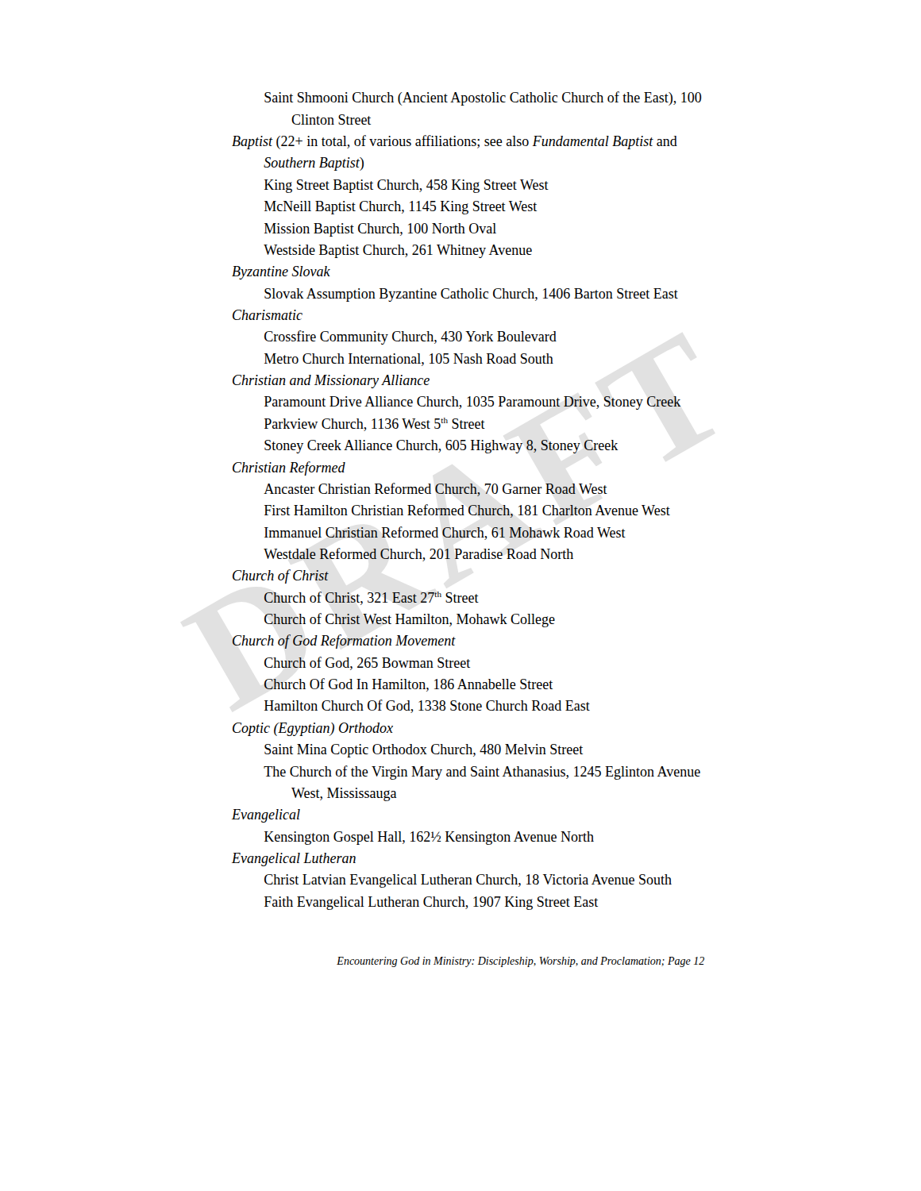DRAFT
Saint Shmooni Church (Ancient Apostolic Catholic Church of the East), 100 Clinton Street
Baptist (22+ in total, of various affiliations; see also Fundamental Baptist and Southern Baptist)
King Street Baptist Church, 458 King Street West
McNeill Baptist Church, 1145 King Street West
Mission Baptist Church, 100 North Oval
Westside Baptist Church, 261 Whitney Avenue
Byzantine Slovak
Slovak Assumption Byzantine Catholic Church, 1406 Barton Street East
Charismatic
Crossfire Community Church, 430 York Boulevard
Metro Church International, 105 Nash Road South
Christian and Missionary Alliance
Paramount Drive Alliance Church, 1035 Paramount Drive, Stoney Creek
Parkview Church, 1136 West 5th Street
Stoney Creek Alliance Church, 605 Highway 8, Stoney Creek
Christian Reformed
Ancaster Christian Reformed Church, 70 Garner Road West
First Hamilton Christian Reformed Church, 181 Charlton Avenue West
Immanuel Christian Reformed Church, 61 Mohawk Road West
Westdale Reformed Church, 201 Paradise Road North
Church of Christ
Church of Christ, 321 East 27th Street
Church of Christ West Hamilton, Mohawk College
Church of God Reformation Movement
Church of God, 265 Bowman Street
Church Of God In Hamilton, 186 Annabelle Street
Hamilton Church Of God, 1338 Stone Church Road East
Coptic (Egyptian) Orthodox
Saint Mina Coptic Orthodox Church, 480 Melvin Street
The Church of the Virgin Mary and Saint Athanasius, 1245 Eglinton Avenue West, Mississauga
Evangelical
Kensington Gospel Hall, 162½ Kensington Avenue North
Evangelical Lutheran
Christ Latvian Evangelical Lutheran Church, 18 Victoria Avenue South
Faith Evangelical Lutheran Church, 1907 King Street East
Encountering God in Ministry: Discipleship, Worship, and Proclamation; Page 12